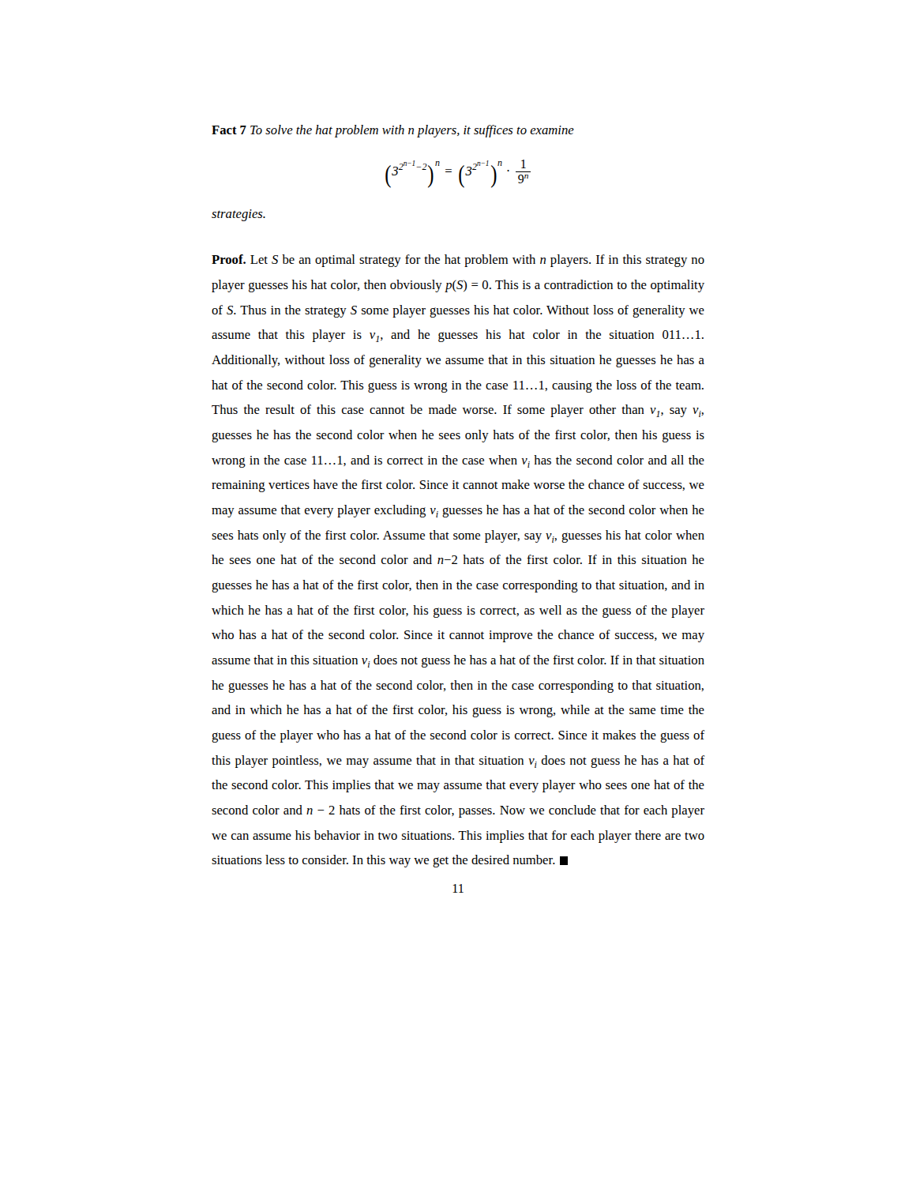Fact 7 To solve the hat problem with n players, it suffices to examine
(32n−1−2) n=(32n−1) n·19n
strategies.
Proof. Let S be an optimal strategy for the hat problem with n players. If in this strategy no player guesses his hat color, then obviously p(S) = 0. This is a contradiction to the optimality of S. Thus in the strategy S some player guesses his hat color. Without loss of generality we assume that this player is v1, and he guesses his hat color in the situation 011…1. Additionally, without loss of generality we assume that in this situation he guesses he has a hat of the second color. This guess is wrong in the case 11…1, causing the loss of the team. Thus the result of this case cannot be made worse. If some player other than v1, say vi, guesses he has the second color when he sees only hats of the first color, then his guess is wrong in the case 11…1, and is correct in the case when vi has the second color and all the remaining vertices have the first color. Since it cannot make worse the chance of success, we may assume that every player excluding vi guesses he has a hat of the second color when he sees hats only of the first color. Assume that some player, say vi, guesses his hat color when he sees one hat of the second color and n−2 hats of the first color. If in this situation he guesses he has a hat of the first color, then in the case corresponding to that situation, and in which he has a hat of the first color, his guess is correct, as well as the guess of the player who has a hat of the second color. Since it cannot improve the chance of success, we may assume that in this situation vi does not guess he has a hat of the first color. If in that situation he guesses he has a hat of the second color, then in the case corresponding to that situation, and in which he has a hat of the first color, his guess is wrong, while at the same time the guess of the player who has a hat of the second color is correct. Since it makes the guess of this player pointless, we may assume that in that situation vi does not guess he has a hat of the second color. This implies that we may assume that every player who sees one hat of the second color and n − 2 hats of the first color, passes. Now we conclude that for each player we can assume his behavior in two situations. This implies that for each player there are two situations less to consider. In this way we get the desired number.
11